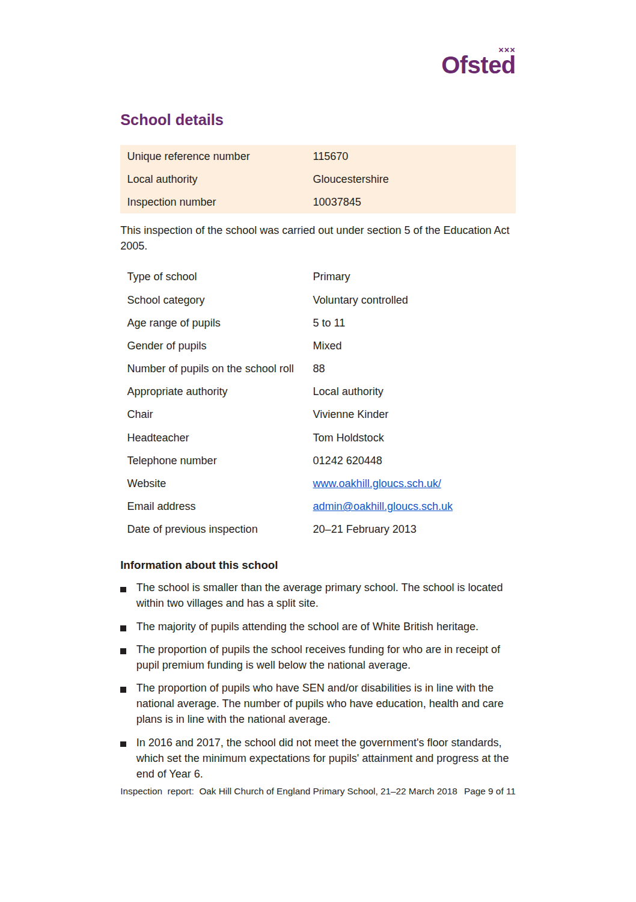×××
Ofsted
School details
| Unique reference number | 115670 |
| Local authority | Gloucestershire |
| Inspection number | 10037845 |
This inspection of the school was carried out under section 5 of the Education Act 2005.
| Type of school | Primary |
| School category | Voluntary controlled |
| Age range of pupils | 5 to 11 |
| Gender of pupils | Mixed |
| Number of pupils on the school roll | 88 |
| Appropriate authority | Local authority |
| Chair | Vivienne Kinder |
| Headteacher | Tom Holdstock |
| Telephone number | 01242 620448 |
| Website | www.oakhill.gloucs.sch.uk/ |
| Email address | admin@oakhill.gloucs.sch.uk |
| Date of previous inspection | 20–21 February 2013 |
Information about this school
The school is smaller than the average primary school. The school is located within two villages and has a split site.
The majority of pupils attending the school are of White British heritage.
The proportion of pupils the school receives funding for who are in receipt of pupil premium funding is well below the national average.
The proportion of pupils who have SEN and/or disabilities is in line with the national average. The number of pupils who have education, health and care plans is in line with the national average.
In 2016 and 2017, the school did not meet the government's floor standards, which set the minimum expectations for pupils' attainment and progress at the end of Year 6.
Inspection report: Oak Hill Church of England Primary School, 21–22 March 2018
Page 9 of 11